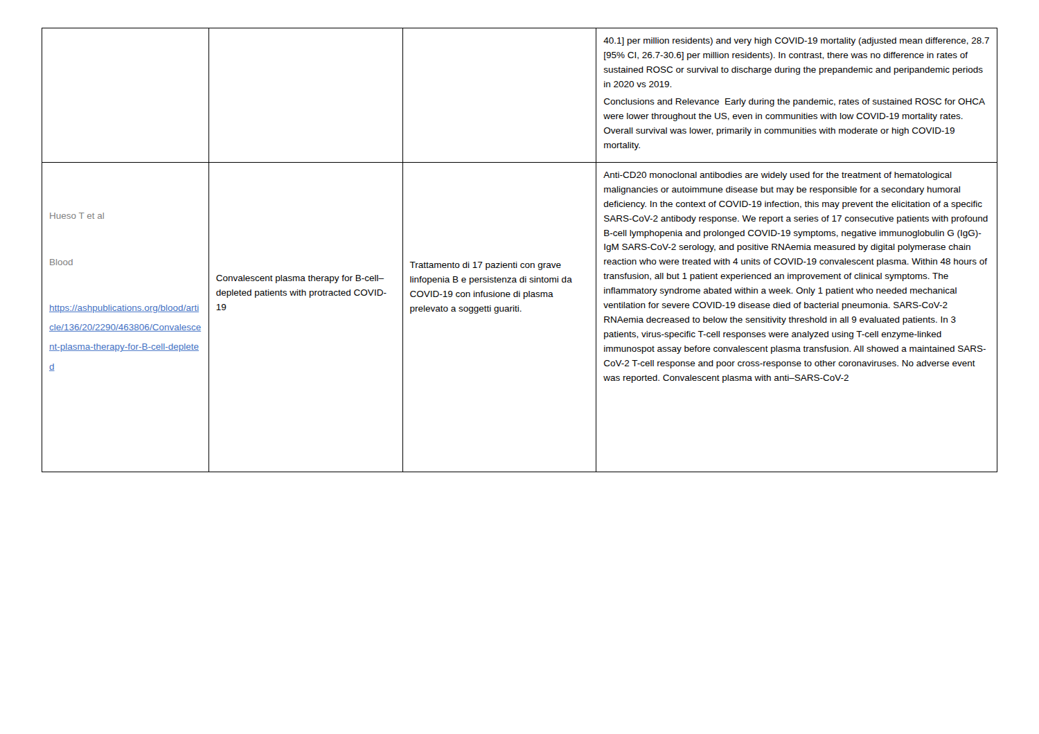| | | | 40.1] per million residents) and very high COVID-19 mortality (adjusted mean difference, 28.7 [95% CI, 26.7-30.6] per million residents). In contrast, there was no difference in rates of sustained ROSC or survival to discharge during the prepandemic and peripandemic periods in 2020 vs 2019. Conclusions and Relevance Early during the pandemic, rates of sustained ROSC for OHCA were lower throughout the US, even in communities with low COVID-19 mortality rates. Overall survival was lower, primarily in communities with moderate or high COVID-19 mortality. |
| Hueso T et al Blood https://ashpublications.org/blood/article/136/20/2290/463806/Convalescent-plasma-therapy-for-B-cell-depleted | Convalescent plasma therapy for B-cell–depleted patients with protracted COVID-19 | Trattamento di 17 pazienti con grave linfopenia B e persistenza di sintomi da COVID-19 con infusione di plasma prelevato a soggetti guariti. | Anti-CD20 monoclonal antibodies are widely used for the treatment of hematological malignancies or autoimmune disease but may be responsible for a secondary humoral deficiency. In the context of COVID-19 infection, this may prevent the elicitation of a specific SARS-CoV-2 antibody response. We report a series of 17 consecutive patients with profound B-cell lymphopenia and prolonged COVID-19 symptoms, negative immunoglobulin G (IgG)-IgM SARS-CoV-2 serology, and positive RNAemia measured by digital polymerase chain reaction who were treated with 4 units of COVID-19 convalescent plasma. Within 48 hours of transfusion, all but 1 patient experienced an improvement of clinical symptoms. The inflammatory syndrome abated within a week. Only 1 patient who needed mechanical ventilation for severe COVID-19 disease died of bacterial pneumonia. SARS-CoV-2 RNAemia decreased to below the sensitivity threshold in all 9 evaluated patients. In 3 patients, virus-specific T-cell responses were analyzed using T-cell enzyme-linked immunospot assay before convalescent plasma transfusion. All showed a maintained SARS-CoV-2 T-cell response and poor cross-response to other coronaviruses. No adverse event was reported. Convalescent plasma with anti–SARS-CoV-2 |